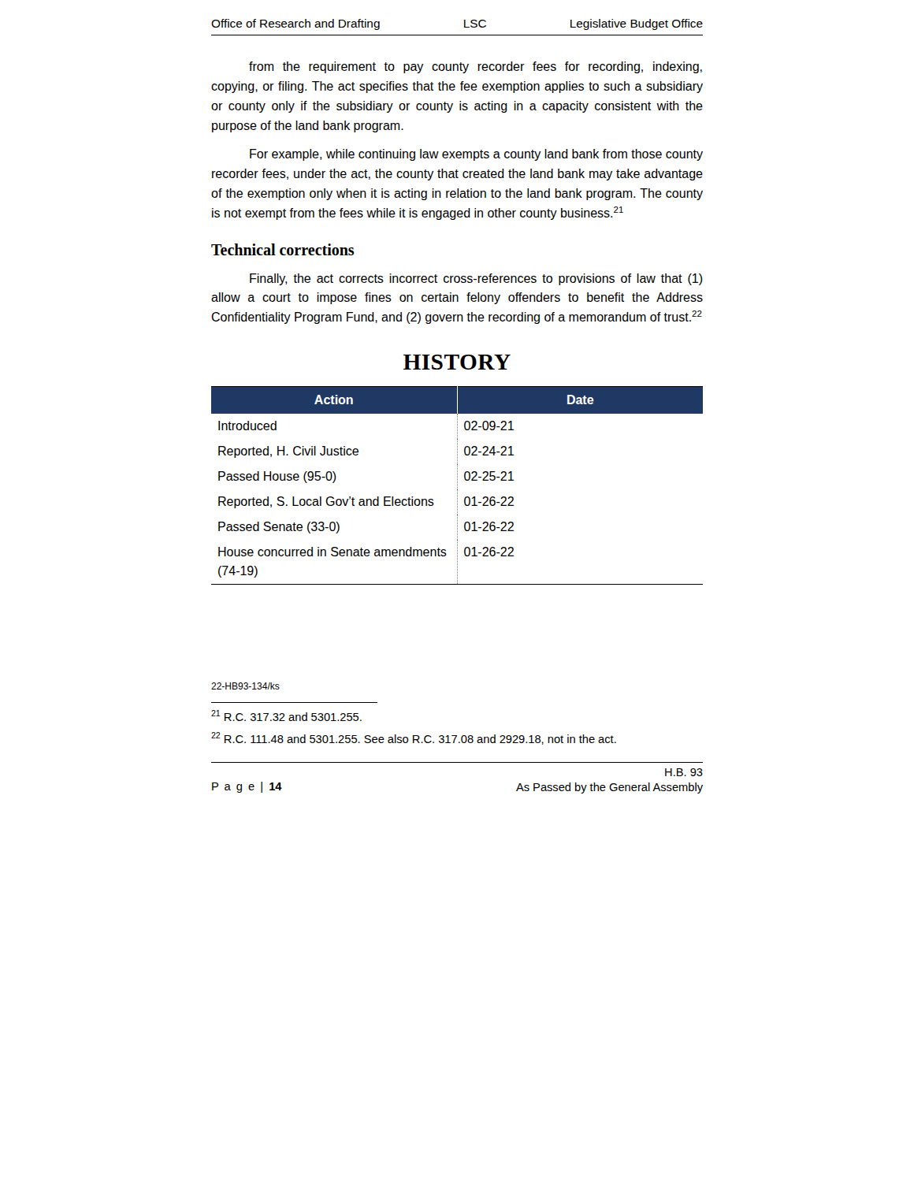Office of Research and Drafting
LSC
Legislative Budget Office
from the requirement to pay county recorder fees for recording, indexing, copying, or filing. The act specifies that the fee exemption applies to such a subsidiary or county only if the subsidiary or county is acting in a capacity consistent with the purpose of the land bank program.
For example, while continuing law exempts a county land bank from those county recorder fees, under the act, the county that created the land bank may take advantage of the exemption only when it is acting in relation to the land bank program. The county is not exempt from the fees while it is engaged in other county business.21
Technical corrections
Finally, the act corrects incorrect cross-references to provisions of law that (1) allow a court to impose fines on certain felony offenders to benefit the Address Confidentiality Program Fund, and (2) govern the recording of a memorandum of trust.22
HISTORY
| Action | Date |
| --- | --- |
| Introduced | 02-09-21 |
| Reported, H. Civil Justice | 02-24-21 |
| Passed House (95-0) | 02-25-21 |
| Reported, S. Local Gov’t and Elections | 01-26-22 |
| Passed Senate (33-0) | 01-26-22 |
| House concurred in Senate amendments (74-19) | 01-26-22 |
22-HB93-134/ks
21 R.C. 317.32 and 5301.255.
22 R.C. 111.48 and 5301.255. See also R.C. 317.08 and 2929.18, not in the act.
P a g e | 14
H.B. 93
As Passed by the General Assembly